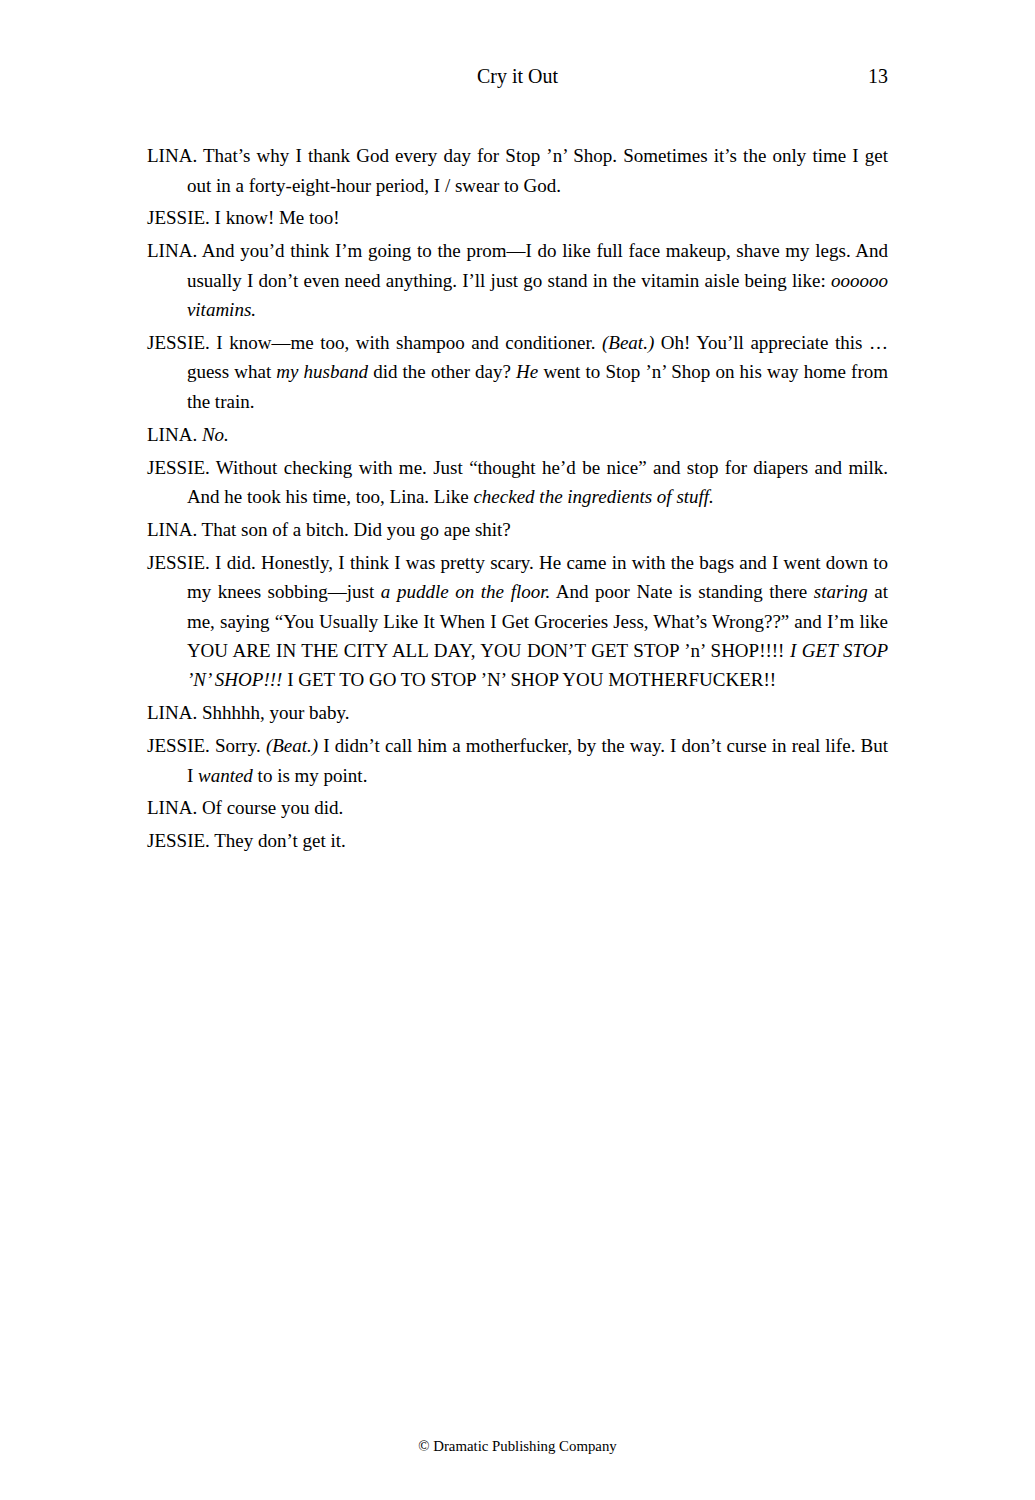Cry it Out 13
LINA. That’s why I thank God every day for Stop ’n’ Shop. Sometimes it’s the only time I get out in a forty-eight-hour period, I / swear to God.
JESSIE. I know! Me too!
LINA. And you’d think I’m going to the prom—I do like full face makeup, shave my legs. And usually I don’t even need anything. I’ll just go stand in the vitamin aisle being like: oooooo vitamins.
JESSIE. I know—me too, with shampoo and conditioner. (Beat.) Oh! You’ll appreciate this … guess what my husband did the other day? He went to Stop ’n’ Shop on his way home from the train.
LINA. No.
JESSIE. Without checking with me. Just “thought he’d be nice” and stop for diapers and milk. And he took his time, too, Lina. Like checked the ingredients of stuff.
LINA. That son of a bitch. Did you go ape shit?
JESSIE. I did. Honestly, I think I was pretty scary. He came in with the bags and I went down to my knees sobbing—just a puddle on the floor. And poor Nate is standing there staring at me, saying “You Usually Like It When I Get Groceries Jess, What’s Wrong??” and I’m like YOU ARE IN THE CITY ALL DAY, YOU DON’T GET STOP ’n’ SHOP!!!! I GET STOP ’N’ SHOP!!! I GET TO GO TO STOP ’N’ SHOP YOU MOTHERFUCKER!!
LINA. Shhhhh, your baby.
JESSIE. Sorry. (Beat.) I didn’t call him a motherfucker, by the way. I don’t curse in real life. But I wanted to is my point.
LINA. Of course you did.
JESSIE. They don’t get it.
© Dramatic Publishing Company